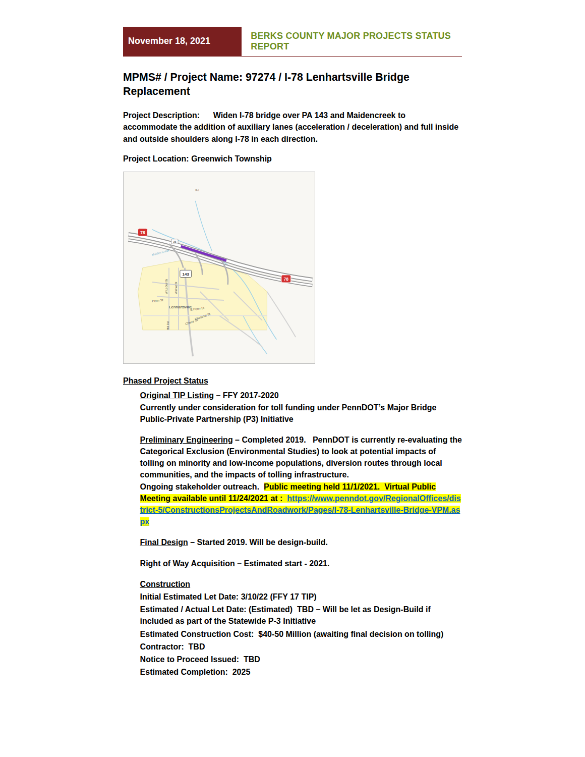November 18, 2021
BERKS COUNTY MAJOR PROJECTS STATUS REPORT
MPMS# / Project Name: 97274 / I-78 Lenhartsville Bridge Replacement
Project Description: Widen I-78 bridge over PA 143 and Maidencreek to accommodate the addition of auxiliary lanes (acceleration / deceleration) and full inside and outside shoulders along I-78 in each direction.
Project Location: Greenwich Township
78 78 143 35 Lenhartsville E Penn St Penn St WILLOW St Walnut St Chestnut St Cherry St Hill Rd Maiden Creek Rd
Phased Project Status
Original TIP Listing – FFY 2017-2020
Currently under consideration for toll funding under PennDOT’s Major Bridge Public-Private Partnership (P3) Initiative
Preliminary Engineering – Completed 2019. PennDOT is currently re-evaluating the Categorical Exclusion (Environmental Studies) to look at potential impacts of tolling on minority and low-income populations, diversion routes through local communities, and the impacts of tolling infrastructure.
Ongoing stakeholder outreach. Public meeting held 11/1/2021. Virtual Public Meeting available until 11/24/2021 at : https://www.penndot.gov/RegionalOffices/district-5/ConstructionsProjectsAndRoadwork/Pages/I-78-Lenhartsville-Bridge-VPM.aspx
Final Design – Started 2019. Will be design-build.
Right of Way Acquisition – Estimated start - 2021.
Construction
Initial Estimated Let Date: 3/10/22 (FFY 17 TIP)
Estimated / Actual Let Date: (Estimated) TBD – Will be let as Design-Build if included as part of the Statewide P-3 Initiative
Estimated Construction Cost: $40-50 Million (awaiting final decision on tolling)
Contractor: TBD
Notice to Proceed Issued: TBD
Estimated Completion: 2025